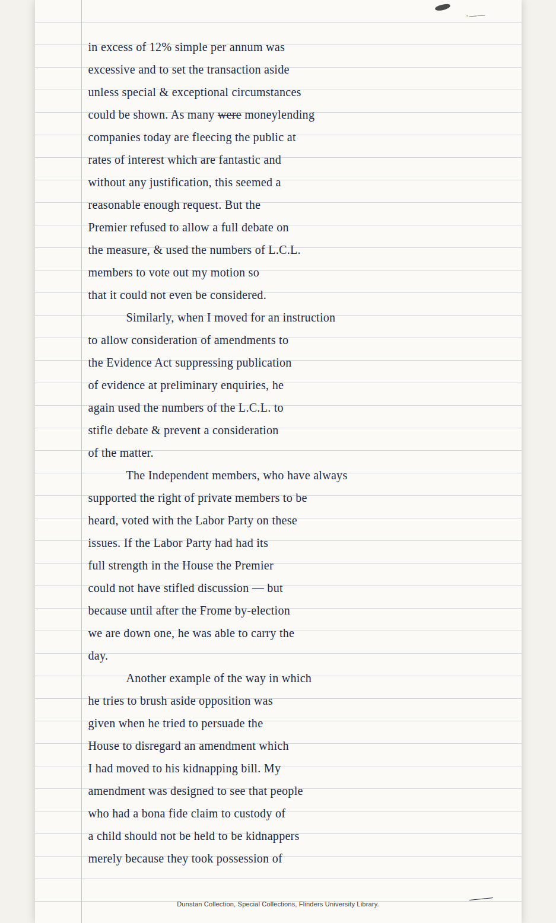·——
in excess of 12% simple per annum was
excessive and to set the transaction aside
unless special & exceptional circumstances
could be shown. As many were moneylending
companies today are fleecing the public at
rates of interest which are fantastic and
without any justification, this seemed a
reasonable enough request. But the
Premier refused to allow a full debate on
the measure, & used the numbers of L.C.L.
members to vote out my motion so
that it could not even be considered.
Similarly, when I moved for an instruction
to allow consideration of amendments to
the Evidence Act suppressing publication
of evidence at preliminary enquiries, he
again used the numbers of the L.C.L. to
stifle debate & prevent a consideration
of the matter.
The Independent members, who have always
supported the right of private members to be
heard, voted with the Labor Party on these
issues. If the Labor Party had had its
full strength in the House the Premier
could not have stifled discussion — but
because until after the Frome by-election
we are down one, he was able to carry the
day.
Another example of the way in which
he tries to brush aside opposition was
given when he tried to persuade the
House to disregard an amendment which
I had moved to his kidnapping bill. My
amendment was designed to see that people
who had a bona fide claim to custody of
a child should not be held to be kidnappers
merely because they took possession of
Dunstan Collection, Special Collections, Flinders University Library.